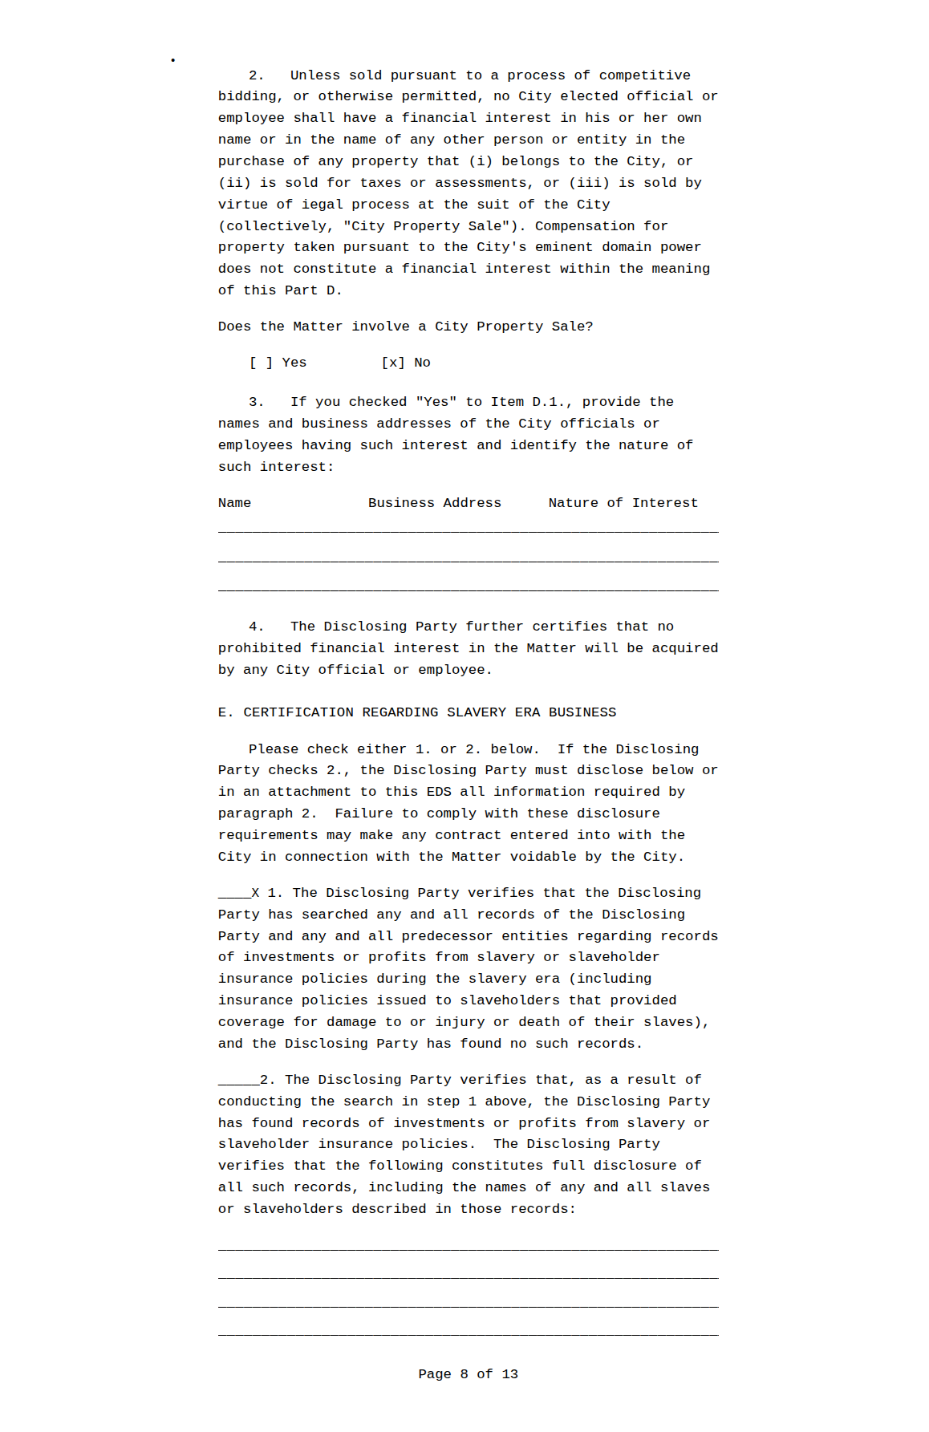•
2. Unless sold pursuant to a process of competitive bidding, or otherwise permitted, no City elected official or employee shall have a financial interest in his or her own name or in the name of any other person or entity in the purchase of any property that (i) belongs to the City, or (ii) is sold for taxes or assessments, or (iii) is sold by virtue of iegal process at the suit of the City (collectively, "City Property Sale"). Compensation for property taken pursuant to the City's eminent domain power does not constitute a financial interest within the meaning of this Part D.
Does the Matter involve a City Property Sale?
[ ] Yes[x] No
3. If you checked "Yes" to Item D.1., provide the names and business addresses of the City officials or employees having such interest and identify the nature of such interest:
| Name | Business Address | Nature of Interest |
_______________________________________________________________________________________
_______________________________________________________________________________________
_______________________________________________________________________________________
4. The Disclosing Party further certifies that no prohibited financial interest in the Matter will be acquired by any City official or employee.
E. CERTIFICATION REGARDING SLAVERY ERA BUSINESS
Please check either 1. or 2. below. If the Disclosing Party checks 2., the Disclosing Party must disclose below or in an attachment to this EDS all information required by paragraph 2. Failure to comply with these disclosure requirements may make any contract entered into with the City in connection with the Matter voidable by the City.
____X 1. The Disclosing Party verifies that the Disclosing Party has searched any and all records of the Disclosing Party and any and all predecessor entities regarding records of investments or profits from slavery or slaveholder insurance policies during the slavery era (including insurance policies issued to slaveholders that provided coverage for damage to or injury or death of their slaves), and the Disclosing Party has found no such records.
_____2. The Disclosing Party verifies that, as a result of conducting the search in step 1 above, the Disclosing Party has found records of investments or profits from slavery or slaveholder insurance policies. The Disclosing Party verifies that the following constitutes full disclosure of all such records, including the names of any and all slaves or slaveholders described in those records:
_______________________________________________________________________________________
_______________________________________________________________________________________
_______________________________________________________________________________________
_______________________________________________________________________________________
Page 8 of 13